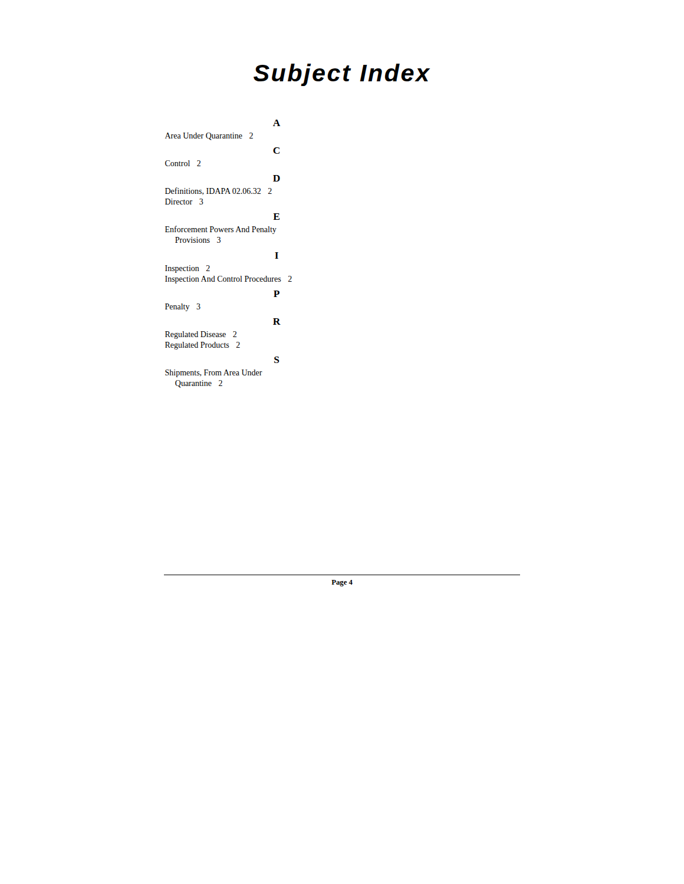Subject Index
A
Area Under Quarantine2
C
Control2
D
Definitions, IDAPA 02.06.322
Director3
E
Enforcement Powers And Penalty
Provisions3
I
Inspection2
Inspection And Control Procedures2
P
Penalty3
R
Regulated Disease2
Regulated Products2
S
Shipments, From Area Under
Quarantine2
Page 4